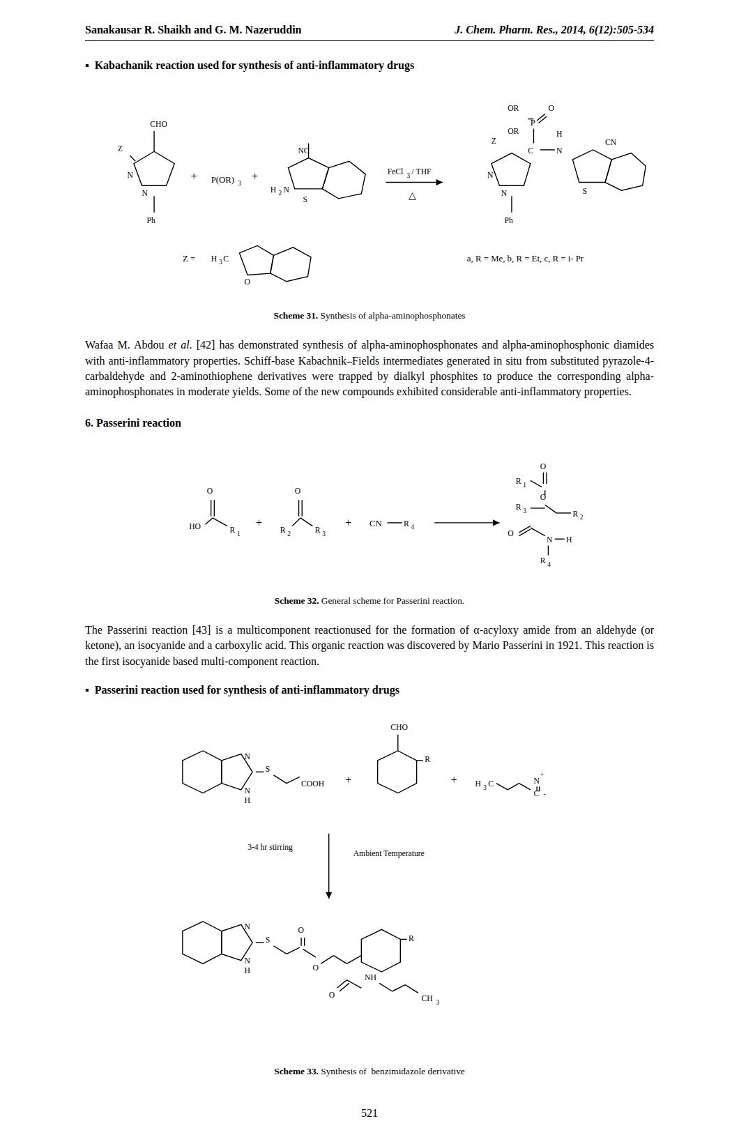Sanakausar R. Shaikh and G. M. Nazeruddin
J. Chem. Pharm. Res., 2014, 6(12):505-534
Kabachanik reaction used for synthesis of anti-inflammatory drugs
CHO Z N N Ph + P(OR) 3 + NC H 2 N S FeCl 3 / THF △ OR O OR P C H N Z N N Ph CN S Z = H 3 C O a, R = Me, b, R = Et, c, R = i- Pr
Scheme 31. Synthesis of alpha-aminophosphonates
Wafaa M. Abdou et al. [42] has demonstrated synthesis of alpha-aminophosphonates and alpha-aminophosphonic diamides with anti-inflammatory properties. Schiff-base Kabachnik–Fields intermediates generated in situ from substituted pyrazole-4-carbaldehyde and 2-aminothiophene derivatives were trapped by dialkyl phosphites to produce the corresponding alpha-aminophosphonates in moderate yields. Some of the new compounds exhibited considerable anti-inflammatory properties.
6. Passerini reaction
O HO R 1 + O R 2 R 3 + CN R 4 O R 1 O R 3 R 2 O N H R 4
Scheme 32. General scheme for Passerini reaction.
The Passerini reaction [43] is a multicomponent reactionused for the formation of α-acyloxy amide from an aldehyde (or ketone), an isocyanide and a carboxylic acid. This organic reaction was discovered by Mario Passerini in 1921. This reaction is the first isocyanide based multi-component reaction.
Passerini reaction used for synthesis of anti-inflammatory drugs
N N H S COOH + CHO R + H 3 C N + C - 3-4 hr stirring Ambient Temperature N N H S O O R O NH CH 3
Scheme 33. Synthesis of benzimidazole derivative
521